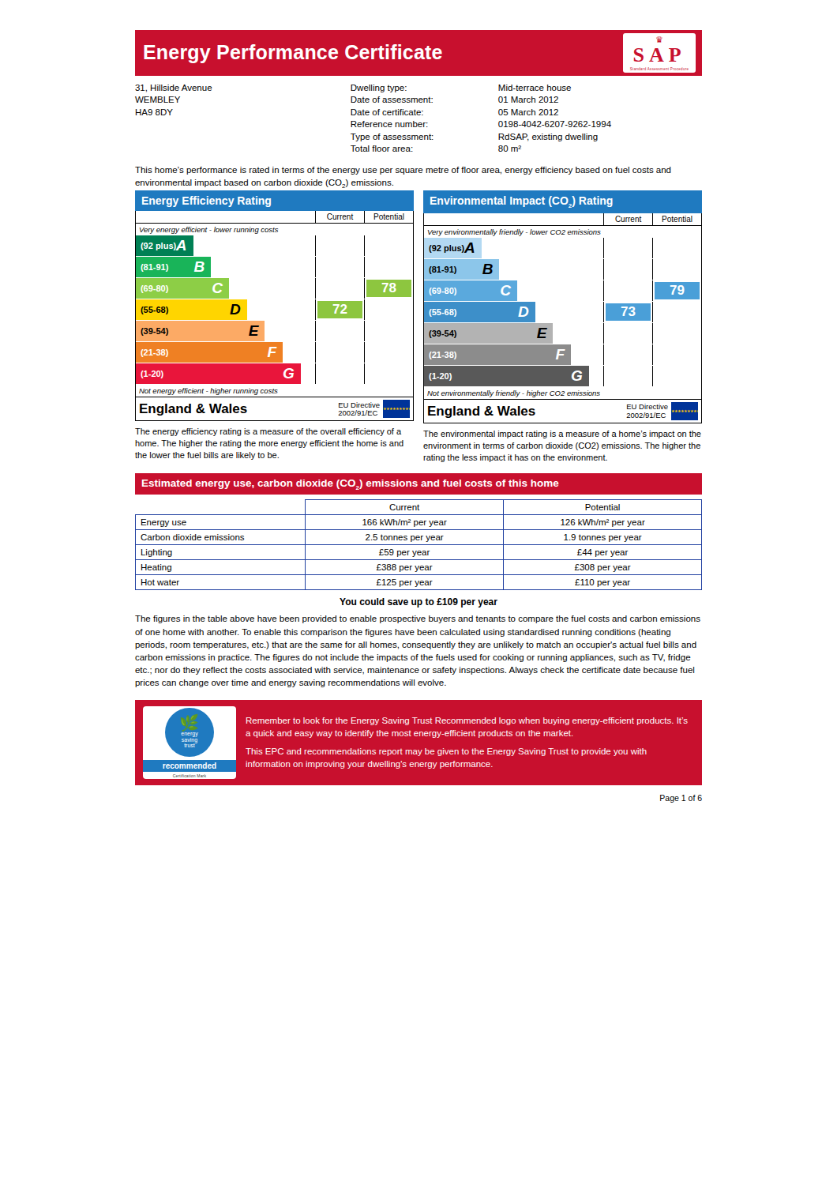Energy Performance Certificate
♛
SAP
Standard Assessment Procedure
31, Hillside Avenue
WEMBLEY
HA9 8DY
Dwelling type:
Date of assessment:
Date of certificate:
Reference number:
Type of assessment:
Total floor area:
Mid-terrace house
01 March 2012
05 March 2012
0198-4042-6207-9262-1994
RdSAP, existing dwelling
80 m²
This home’s performance is rated in terms of the energy use per square metre of floor area, energy efficiency based on fuel costs and environmental impact based on carbon dioxide (CO2) emissions.
Energy Efficiency Rating
Current
Potential
Very energy efficient - lower running costs
(92 plus)A
(81-91)B
(69-80)C
78
(55-68)D
72
(39-54)E
(21-38)F
(1-20)G
Not energy efficient - higher running costs
England & Wales
EU Directive
2002/91/EC
The energy efficiency rating is a measure of the overall efficiency of a home. The higher the rating the more energy efficient the home is and the lower the fuel bills are likely to be.
Environmental Impact (CO2) Rating
Current
Potential
Very environmentally friendly - lower CO2 emissions
(92 plus)A
(81-91)B
(69-80)C
79
(55-68)D
73
(39-54)E
(21-38)F
(1-20)G
Not environmentally friendly - higher CO2 emissions
England & Wales
EU Directive
2002/91/EC
The environmental impact rating is a measure of a home’s impact on the environment in terms of carbon dioxide (CO2) emissions. The higher the rating the less impact it has on the environment.
Estimated energy use, carbon dioxide (CO2) emissions and fuel costs of this home
| | Current | Potential |
| --- | --- | --- |
| Energy use | 166 kWh/m² per year | 126 kWh/m² per year |
| Carbon dioxide emissions | 2.5 tonnes per year | 1.9 tonnes per year |
| Lighting | £59 per year | £44 per year |
| Heating | £388 per year | £308 per year |
| Hot water | £125 per year | £110 per year |
You could save up to £109 per year
The figures in the table above have been provided to enable prospective buyers and tenants to compare the fuel costs and carbon emissions of one home with another. To enable this comparison the figures have been calculated using standardised running conditions (heating periods, room temperatures, etc.) that are the same for all homes, consequently they are unlikely to match an occupier's actual fuel bills and carbon emissions in practice. The figures do not include the impacts of the fuels used for cooking or running appliances, such as TV, fridge etc.; nor do they reflect the costs associated with service, maintenance or safety inspections. Always check the certificate date because fuel prices can change over time and energy saving recommendations will evolve.
🌿
energy
saving
trust
recommended
Certification Mark
Remember to look for the Energy Saving Trust Recommended logo when buying energy-efficient products. It’s a quick and easy way to identify the most energy-efficient products on the market.
This EPC and recommendations report may be given to the Energy Saving Trust to provide you with information on improving your dwelling's energy performance.
Page 1 of 6